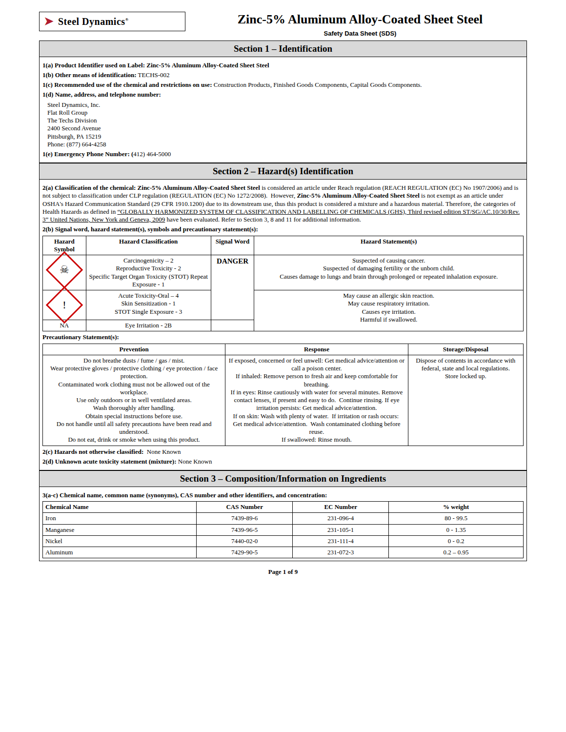➤ Steel Dynamics®
Zinc-5% Aluminum Alloy-Coated Sheet Steel
Safety Data Sheet (SDS)
Section 1 – Identification
1(a) Product Identifier used on Label: Zinc-5% Aluminum Alloy-Coated Sheet Steel
1(b) Other means of identification: TECHS-002
1(c) Recommended use of the chemical and restrictions on use: Construction Products, Finished Goods Components, Capital Goods Components.
1(d) Name, address, and telephone number:
Steel Dynamics, Inc.
Flat Roll Group
The Techs Division
2400 Second Avenue
Pittsburgh, PA 15219
Phone: (877) 664-4258
1(e) Emergency Phone Number: (412) 464-5000
Section 2 – Hazard(s) Identification
2(a) Classification of the chemical: Zinc-5% Aluminum Alloy-Coated Sheet Steel is considered an article under Reach regulation (REACH REGULATION (EC) No 1907/2006) and is not subject to classification under CLP regulation (REGULATION (EC) No 1272/2008). However, Zinc-5% Aluminum Alloy-Coated Sheet Steel is not exempt as an article under OSHA's Hazard Communication Standard (29 CFR 1910.1200) due to its downstream use, thus this product is considered a mixture and a hazardous material. Therefore, the categories of Health Hazards as defined in “GLOBALLY HARMONIZED SYSTEM OF CLASSIFICATION AND LABELLING OF CHEMICALS (GHS), Third revised edition ST/SG/AC.10/30/Rev. 3” United Nations, New York and Geneva, 2009 have been evaluated. Refer to Section 3, 8 and 11 for additional information.
2(b) Signal word, hazard statement(s), symbols and precautionary statement(s):
| Hazard Symbol | Hazard Classification | Signal Word | Hazard Statement(s) |
| --- | --- | --- | --- |
| ☠ | Carcinogenicity – 2 Reproductive Toxicity - 2 Specific Target Organ Toxicity (STOT) Repeat Exposure - 1 | DANGER | Suspected of causing cancer. Suspected of damaging fertility or the unborn child. Causes damage to lungs and brain through prolonged or repeated inhalation exposure. |
| ! | Acute Toxicity-Oral – 4 Skin Sensitization - 1 STOT Single Exposure - 3 | May cause an allergic skin reaction. May cause respiratory irritation. Causes eye irritation. Harmful if swallowed. |
| NA | Eye Irritation - 2B | |
Precautionary Statement(s):
| Prevention | Response | Storage/Disposal |
| --- | --- | --- |
| Do not breathe dusts / fume / gas / mist. Wear protective gloves / protective clothing / eye protection / face protection. Contaminated work clothing must not be allowed out of the workplace. Use only outdoors or in well ventilated areas. Wash thoroughly after handling. Obtain special instructions before use. Do not handle until all safety precautions have been read and understood. Do not eat, drink or smoke when using this product. | If exposed, concerned or feel unwell: Get medical advice/attention or call a poison center. If inhaled: Remove person to fresh air and keep comfortable for breathing. If in eyes: Rinse cautiously with water for several minutes. Remove contact lenses, if present and easy to do. Continue rinsing. If eye irritation persists: Get medical advice/attention. If on skin: Wash with plenty of water. If irritation or rash occurs: Get medical advice/attention. Wash contaminated clothing before reuse. If swallowed: Rinse mouth. | Dispose of contents in accordance with federal, state and local regulations. Store locked up. |
2(c) Hazards not otherwise classified: None Known
2(d) Unknown acute toxicity statement (mixture): None Known
Section 3 – Composition/Information on Ingredients
3(a-c) Chemical name, common name (synonyms), CAS number and other identifiers, and concentration:
| Chemical Name | CAS Number | EC Number | % weight |
| --- | --- | --- | --- |
| Iron | 7439-89-6 | 231-096-4 | 80 - 99.5 |
| Manganese | 7439-96-5 | 231-105-1 | 0 - 1.35 |
| Nickel | 7440-02-0 | 231-111-4 | 0 - 0.2 |
| Aluminum | 7429-90-5 | 231-072-3 | 0.2 – 0.95 |
Page 1 of 9